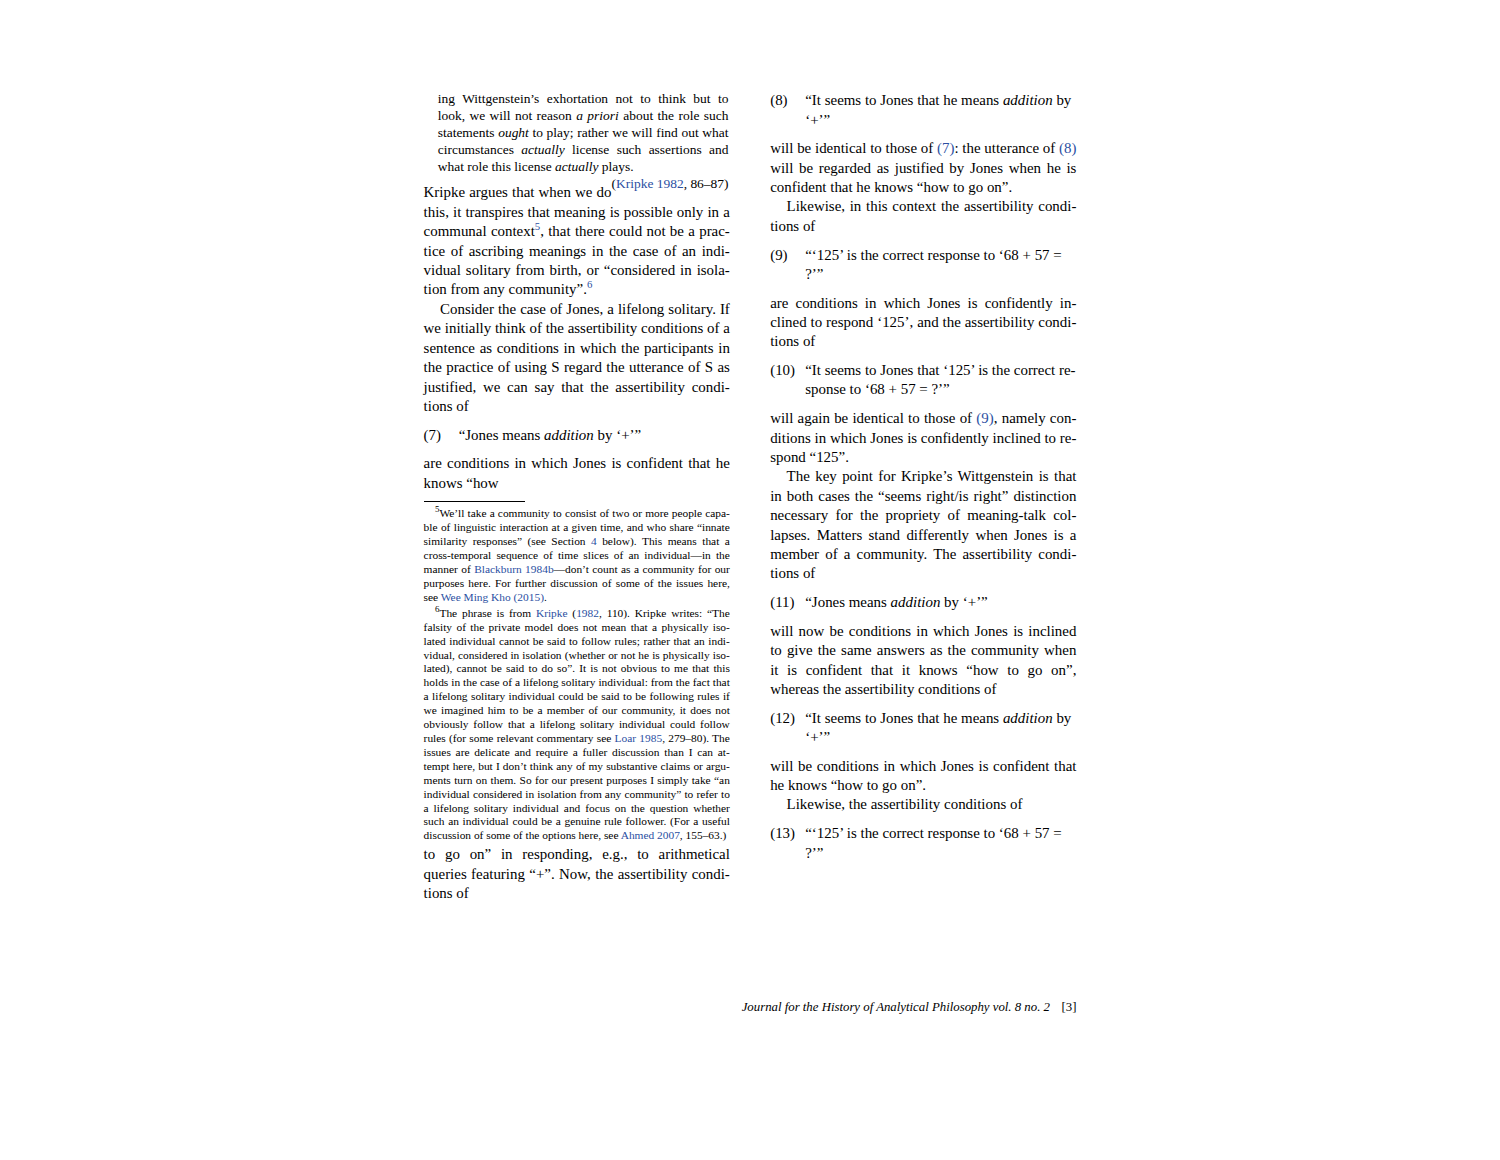ing Wittgenstein’s exhortation not to think but to look, we will not reason a priori about the role such statements ought to play; rather we will find out what circumstances actually license such assertions and what role this license actually plays. (Kripke 1982, 86–87)
Kripke argues that when we do this, it transpires that meaning is possible only in a communal context5, that there could not be a practice of ascribing meanings in the case of an individual solitary from birth, or “considered in isolation from any community”.6
Consider the case of Jones, a lifelong solitary. If we initially think of the assertibility conditions of a sentence as conditions in which the participants in the practice of using S regard the utterance of S as justified, we can say that the assertibility conditions of
(7)“Jones means addition by ‘+’”
are conditions in which Jones is confident that he knows “how
5We’ll take a community to consist of two or more people capable of linguistic interaction at a given time, and who share “innate similarity responses” (see Section 4 below). This means that a cross-temporal sequence of time slices of an individual—in the manner of Blackburn 1984b—don’t count as a community for our purposes here. For further discussion of some of the issues here, see Wee Ming Kho (2015).
6The phrase is from Kripke (1982, 110). Kripke writes: “The falsity of the private model does not mean that a physically isolated individual cannot be said to follow rules; rather that an individual, considered in isolation (whether or not he is physically isolated), cannot be said to do so”. It is not obvious to me that this holds in the case of a lifelong solitary individual: from the fact that a lifelong solitary individual could be said to be following rules if we imagined him to be a member of our community, it does not obviously follow that a lifelong solitary individual could follow rules (for some relevant commentary see Loar 1985, 279–80). The issues are delicate and require a fuller discussion than I can attempt here, but I don’t think any of my substantive claims or arguments turn on them. So for our present purposes I simply take “an individual considered in isolation from any community” to refer to a lifelong solitary individual and focus on the question whether such an individual could be a genuine rule follower. (For a useful discussion of some of the options here, see Ahmed 2007, 155–63.)
to go on” in responding, e.g., to arithmetical queries featuring “+”. Now, the assertibility conditions of
(8)“It seems to Jones that he means addition by ‘+’”
will be identical to those of (7): the utterance of (8) will be regarded as justified by Jones when he is confident that he knows “how to go on”.
Likewise, in this context the assertibility conditions of
(9)“‘125’ is the correct response to ‘68 + 57 = ?’”
are conditions in which Jones is confidently inclined to respond ‘125’, and the assertibility conditions of
(10)“It seems to Jones that ‘125’ is the correct response to ‘68 + 57 = ?’”
will again be identical to those of (9), namely conditions in which Jones is confidently inclined to respond “125”.
The key point for Kripke’s Wittgenstein is that in both cases the “seems right/is right” distinction necessary for the propriety of meaning-talk collapses. Matters stand differently when Jones is a member of a community. The assertibility conditions of
(11)“Jones means addition by ‘+’”
will now be conditions in which Jones is inclined to give the same answers as the community when it is confident that it knows “how to go on”, whereas the assertibility conditions of
(12)“It seems to Jones that he means addition by ‘+’”
will be conditions in which Jones is confident that he knows “how to go on”.
Likewise, the assertibility conditions of
(13)“‘125’ is the correct response to ‘68 + 57 = ?’”
Journal for the History of Analytical Philosophy vol. 8 no. 2[3]